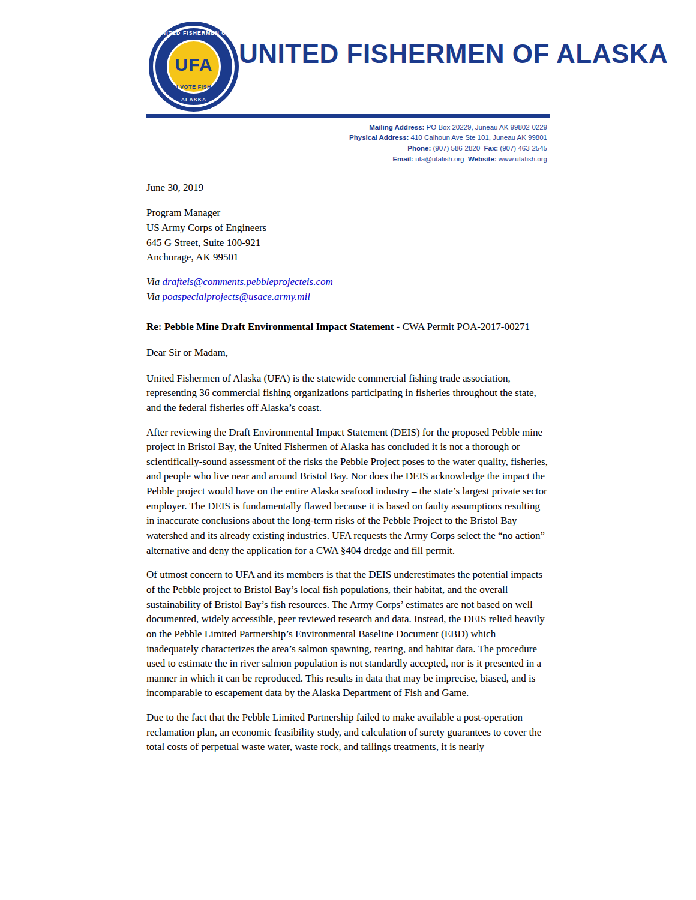UNITED FISHERMEN OF
UFA
I VOTE FISH
ALASKA
UNITED FISHERMEN OF ALASKA
Mailing Address: PO Box 20229, Juneau AK 99802-0229
Physical Address: 410 Calhoun Ave Ste 101, Juneau AK 99801
Phone: (907) 586-2820 Fax: (907) 463-2545
Email: ufa@ufafish.org Website: www.ufafish.org
June 30, 2019
Program Manager
US Army Corps of Engineers
645 G Street, Suite 100-921
Anchorage, AK 99501
Via drafteis@comments.pebbleprojecteis.com
Via poaspecialprojects@usace.army.mil
Re: Pebble Mine Draft Environmental Impact Statement - CWA Permit POA-2017-00271
Dear Sir or Madam,
United Fishermen of Alaska (UFA) is the statewide commercial fishing trade association, representing 36 commercial fishing organizations participating in fisheries throughout the state, and the federal fisheries off Alaska’s coast.
After reviewing the Draft Environmental Impact Statement (DEIS) for the proposed Pebble mine project in Bristol Bay, the United Fishermen of Alaska has concluded it is not a thorough or scientifically-sound assessment of the risks the Pebble Project poses to the water quality, fisheries, and people who live near and around Bristol Bay. Nor does the DEIS acknowledge the impact the Pebble project would have on the entire Alaska seafood industry – the state’s largest private sector employer. The DEIS is fundamentally flawed because it is based on faulty assumptions resulting in inaccurate conclusions about the long-term risks of the Pebble Project to the Bristol Bay watershed and its already existing industries. UFA requests the Army Corps select the “no action” alternative and deny the application for a CWA §404 dredge and fill permit.
Of utmost concern to UFA and its members is that the DEIS underestimates the potential impacts of the Pebble project to Bristol Bay’s local fish populations, their habitat, and the overall sustainability of Bristol Bay’s fish resources. The Army Corps’ estimates are not based on well documented, widely accessible, peer reviewed research and data. Instead, the DEIS relied heavily on the Pebble Limited Partnership’s Environmental Baseline Document (EBD) which inadequately characterizes the area’s salmon spawning, rearing, and habitat data. The procedure used to estimate the in river salmon population is not standardly accepted, nor is it presented in a manner in which it can be reproduced. This results in data that may be imprecise, biased, and is incomparable to escapement data by the Alaska Department of Fish and Game.
Due to the fact that the Pebble Limited Partnership failed to make available a post-operation reclamation plan, an economic feasibility study, and calculation of surety guarantees to cover the total costs of perpetual waste water, waste rock, and tailings treatments, it is nearly